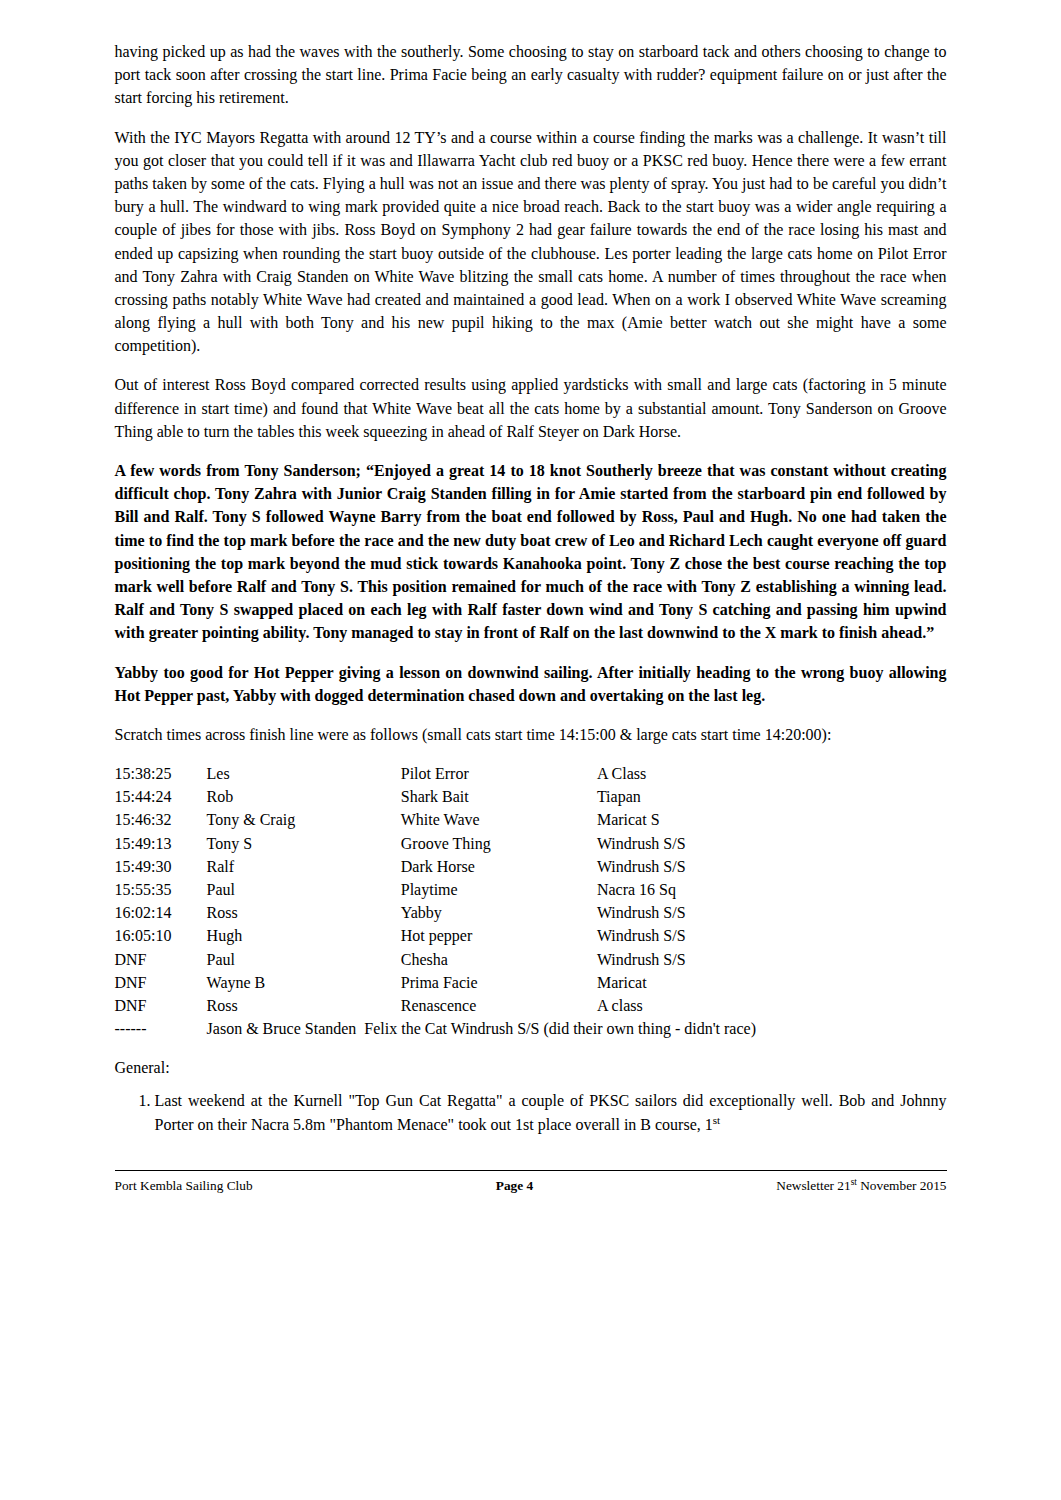having picked up as had the waves with the southerly. Some choosing to stay on starboard tack and others choosing to change to port tack soon after crossing the start line. Prima Facie being an early casualty with rudder? equipment failure on or just after the start forcing his retirement.
With the IYC Mayors Regatta with around 12 TY’s and a course within a course finding the marks was a challenge. It wasn’t till you got closer that you could tell if it was and Illawarra Yacht club red buoy or a PKSC red buoy. Hence there were a few errant paths taken by some of the cats. Flying a hull was not an issue and there was plenty of spray. You just had to be careful you didn’t bury a hull. The windward to wing mark provided quite a nice broad reach. Back to the start buoy was a wider angle requiring a couple of jibes for those with jibs. Ross Boyd on Symphony 2 had gear failure towards the end of the race losing his mast and ended up capsizing when rounding the start buoy outside of the clubhouse. Les porter leading the large cats home on Pilot Error and Tony Zahra with Craig Standen on White Wave blitzing the small cats home. A number of times throughout the race when crossing paths notably White Wave had created and maintained a good lead. When on a work I observed White Wave screaming along flying a hull with both Tony and his new pupil hiking to the max (Amie better watch out she might have a some competition).
Out of interest Ross Boyd compared corrected results using applied yardsticks with small and large cats (factoring in 5 minute difference in start time) and found that White Wave beat all the cats home by a substantial amount. Tony Sanderson on Groove Thing able to turn the tables this week squeezing in ahead of Ralf Steyer on Dark Horse.
A few words from Tony Sanderson; “Enjoyed a great 14 to 18 knot Southerly breeze that was constant without creating difficult chop. Tony Zahra with Junior Craig Standen filling in for Amie started from the starboard pin end followed by Bill and Ralf. Tony S followed Wayne Barry from the boat end followed by Ross, Paul and Hugh. No one had taken the time to find the top mark before the race and the new duty boat crew of Leo and Richard Lech caught everyone off guard positioning the top mark beyond the mud stick towards Kanahooka point. Tony Z chose the best course reaching the top mark well before Ralf and Tony S. This position remained for much of the race with Tony Z establishing a winning lead. Ralf and Tony S swapped placed on each leg with Ralf faster down wind and Tony S catching and passing him upwind with greater pointing ability. Tony managed to stay in front of Ralf on the last downwind to the X mark to finish ahead.”
Yabby too good for Hot Pepper giving a lesson on downwind sailing. After initially heading to the wrong buoy allowing Hot Pepper past, Yabby with dogged determination chased down and overtaking on the last leg.
Scratch times across finish line were as follows (small cats start time 14:15:00 & large cats start time 14:20:00):
| 15:38:25 | Les | Pilot Error | A Class |
| 15:44:24 | Rob | Shark Bait | Tiapan |
| 15:46:32 | Tony & Craig | White Wave | Maricat S |
| 15:49:13 | Tony S | Groove Thing | Windrush S/S |
| 15:49:30 | Ralf | Dark Horse | Windrush S/S |
| 15:55:35 | Paul | Playtime | Nacra 16 Sq |
| 16:02:14 | Ross | Yabby | Windrush S/S |
| 16:05:10 | Hugh | Hot pepper | Windrush S/S |
| DNF | Paul | Chesha | Windrush S/S |
| DNF | Wayne B | Prima Facie | Maricat |
| DNF | Ross | Renascence | A class |
| ------ | Jason & Bruce Standen Felix the Cat Windrush S/S (did their own thing - didn't race) |
General:
Last weekend at the Kurnell "Top Gun Cat Regatta" a couple of PKSC sailors did exceptionally well. Bob and Johnny Porter on their Nacra 5.8m "Phantom Menace" took out 1st place overall in B course, 1st
Port Kembla Sailing Club Page 4 Newsletter 21st November 2015